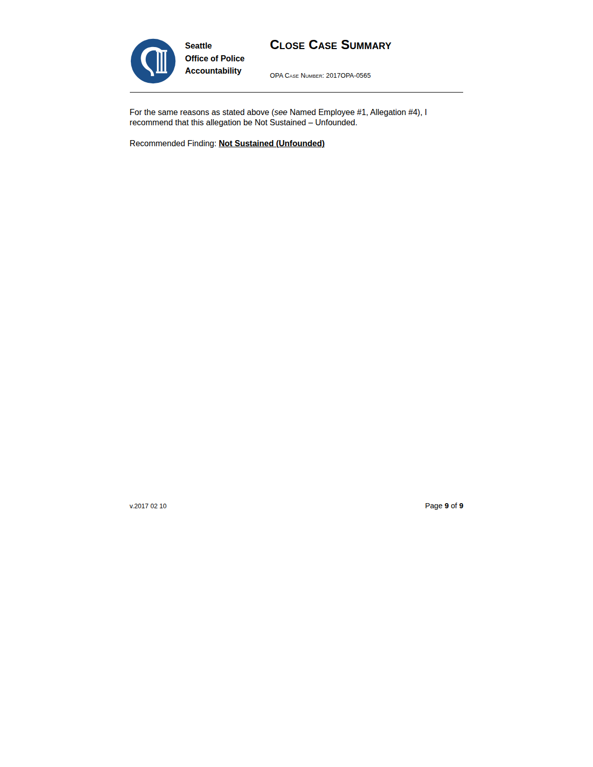Seattle
Office of Police
Accountability
Close Case Summary
OPA Case Number: 2017OPA-0565
For the same reasons as stated above (see Named Employee #1, Allegation #4), I recommend that this allegation be Not Sustained – Unfounded.
Recommended Finding: Not Sustained (Unfounded)
v.2017 02 10
Page 9 of 9